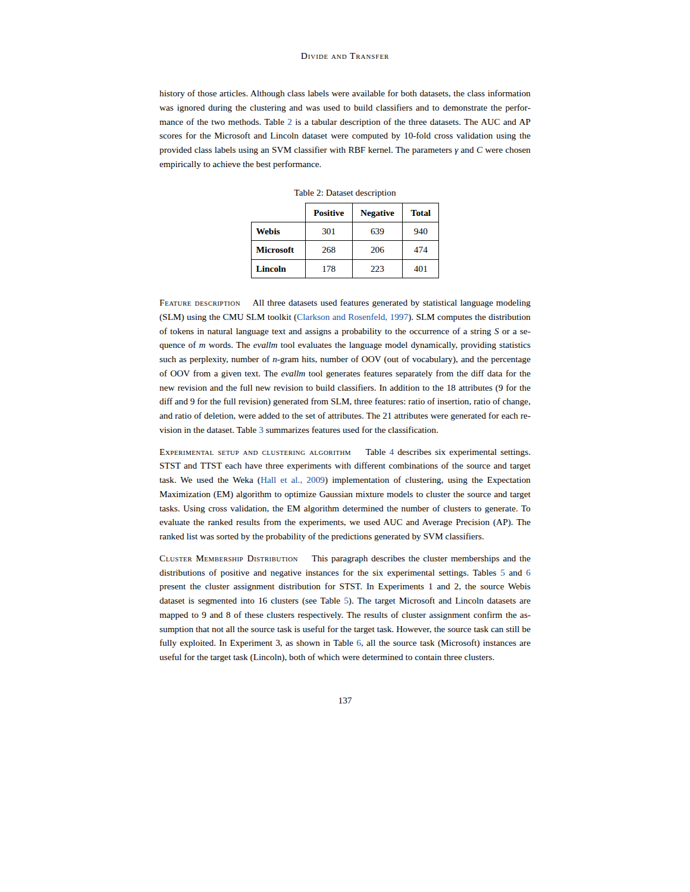Divide and Transfer
history of those articles. Although class labels were available for both datasets, the class information was ignored during the clustering and was used to build classifiers and to demonstrate the performance of the two methods. Table 2 is a tabular description of the three datasets. The AUC and AP scores for the Microsoft and Lincoln dataset were computed by 10-fold cross validation using the provided class labels using an SVM classifier with RBF kernel. The parameters γ and C were chosen empirically to achieve the best performance.
Table 2: Dataset description
| | Positive | Negative | Total |
| --- | --- | --- | --- |
| Webis | 301 | 639 | 940 |
| Microsoft | 268 | 206 | 474 |
| Lincoln | 178 | 223 | 401 |
Feature description All three datasets used features generated by statistical language modeling (SLM) using the CMU SLM toolkit (Clarkson and Rosenfeld, 1997). SLM computes the distribution of tokens in natural language text and assigns a probability to the occurrence of a string S or a sequence of m words. The evallm tool evaluates the language model dynamically, providing statistics such as perplexity, number of n-gram hits, number of OOV (out of vocabulary), and the percentage of OOV from a given text. The evallm tool generates features separately from the diff data for the new revision and the full new revision to build classifiers. In addition to the 18 attributes (9 for the diff and 9 for the full revision) generated from SLM, three features: ratio of insertion, ratio of change, and ratio of deletion, were added to the set of attributes. The 21 attributes were generated for each revision in the dataset. Table 3 summarizes features used for the classification.
Experimental setup and clustering algorithm Table 4 describes six experimental settings. STST and TTST each have three experiments with different combinations of the source and target task. We used the Weka (Hall et al., 2009) implementation of clustering, using the Expectation Maximization (EM) algorithm to optimize Gaussian mixture models to cluster the source and target tasks. Using cross validation, the EM algorithm determined the number of clusters to generate. To evaluate the ranked results from the experiments, we used AUC and Average Precision (AP). The ranked list was sorted by the probability of the predictions generated by SVM classifiers.
Cluster Membership Distribution This paragraph describes the cluster memberships and the distributions of positive and negative instances for the six experimental settings. Tables 5 and 6 present the cluster assignment distribution for STST. In Experiments 1 and 2, the source Webis dataset is segmented into 16 clusters (see Table 5). The target Microsoft and Lincoln datasets are mapped to 9 and 8 of these clusters respectively. The results of cluster assignment confirm the assumption that not all the source task is useful for the target task. However, the source task can still be fully exploited. In Experiment 3, as shown in Table 6, all the source task (Microsoft) instances are useful for the target task (Lincoln), both of which were determined to contain three clusters.
137